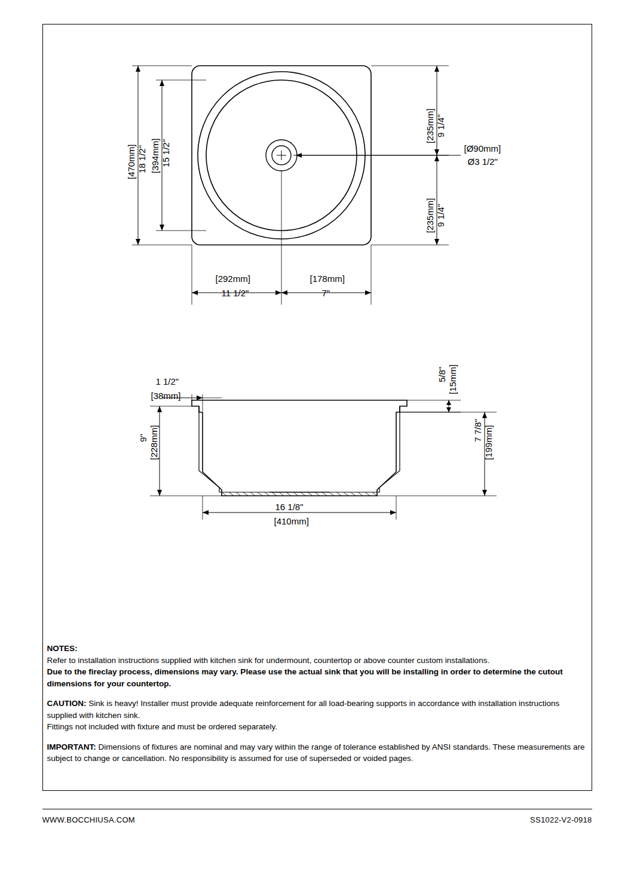[470mm]
18 1/2"
[394mm]
15 1/2"
[235mm]
9 1/4"
[235mm]
9 1/4"
[Ø90mm]
Ø3 1/2"
[292mm]
11 1/2"
[178mm]
7"
1 1/2"
[38mm]
9"
[228mm]
5/8"
[15mm]
7 7/8"
[199mm]
16 1/8"
[410mm]
NOTES:
Refer to installation instructions supplied with kitchen sink for undermount, countertop or above counter custom installations.
Due to the fireclay process, dimensions may vary. Please use the actual sink that you will be installing in order to determine the cutout dimensions for your countertop.
CAUTION: Sink is heavy! Installer must provide adequate reinforcement for all load-bearing supports in accordance with installation instructions supplied with kitchen sink.
Fittings not included with fixture and must be ordered separately.
IMPORTANT: Dimensions of fixtures are nominal and may vary within the range of tolerance established by ANSI standards. These measurements are subject to change or cancellation. No responsibility is assumed for use of superseded or voided pages.
WWW.BOCCHIUSA.COM SS1022-V2-0918